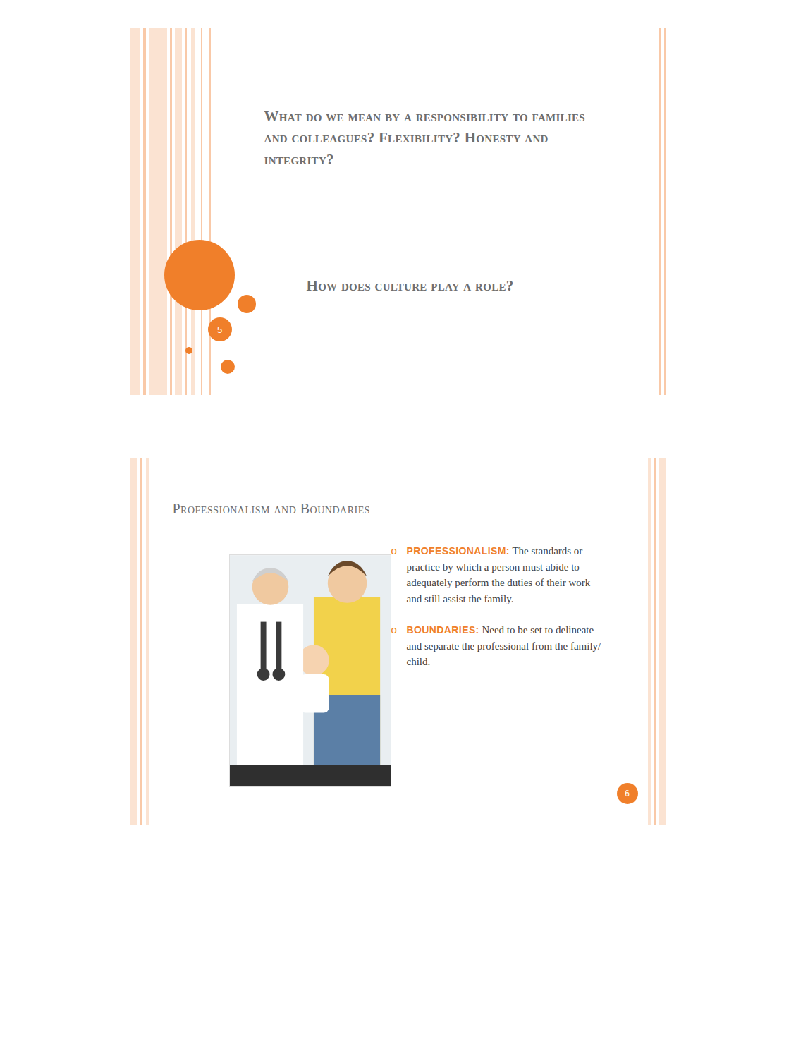5
What do we mean by a responsibility to families and colleagues? Flexibility? Honesty and integrity?
How does culture play a role?
Professionalism and Boundaries
Professionalism: The standards or practice by which a person must abide to adequately perform the duties of their work and still assist the family.
Boundaries: Need to be set to delineate and separate the professional from the family/ child.
6